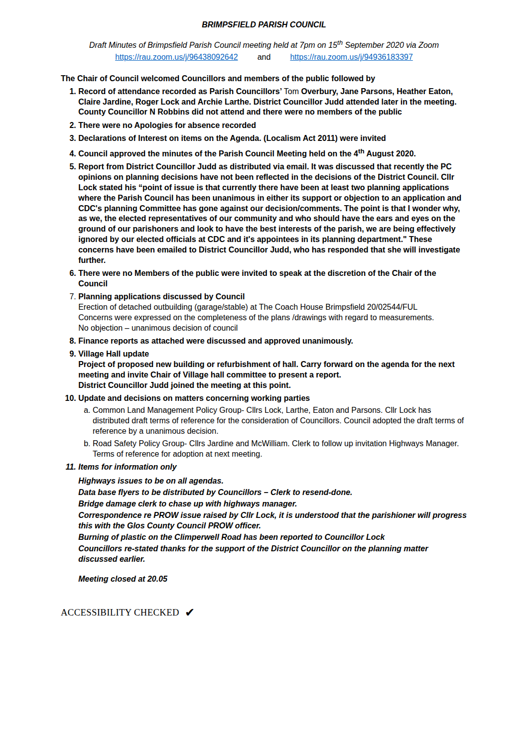BRIMPSFIELD PARISH COUNCIL
Draft Minutes of Brimpsfield Parish Council meeting held at 7pm on 15th September 2020 via Zoom
https://rau.zoom.us/j/96438092642 and https://rau.zoom.us/j/94936183397
The Chair of Council welcomed Councillors and members of the public followed by
Record of attendance recorded as Parish Councillors’ Tom Overbury, Jane Parsons, Heather Eaton, Claire Jardine, Roger Lock and Archie Larthe. District Councillor Judd attended later in the meeting. County Councillor N Robbins did not attend and there were no members of the public
There were no Apologies for absence recorded
Declarations of Interest on items on the Agenda. (Localism Act 2011) were invited
Council approved the minutes of the Parish Council Meeting held on the 4th August 2020.
Report from District Councillor Judd as distributed via email. It was discussed that recently the PC opinions on planning decisions have not been reflected in the decisions of the District Council. Cllr Lock stated his “point of issue is that currently there have been at least two planning applications where the Parish Council has been unanimous in either its support or objection to an application and CDC's planning Committee has gone against our decision/comments. The point is that I wonder why, as we, the elected representatives of our community and who should have the ears and eyes on the ground of our parishoners and look to have the best interests of the parish, we are being effectively ignored by our elected officials at CDC and it's appointees in its planning department." These concerns have been emailed to District Councillor Judd, who has responded that she will investigate further.
There were no Members of the public were invited to speak at the discretion of the Chair of the Council
Planning applications discussed by Council
Erection of detached outbuilding (garage/stable) at The Coach House Brimpsfield 20/02544/FUL
Concerns were expressed on the completeness of the plans /drawings with regard to measurements.
No objection – unanimous decision of council
Finance reports as attached were discussed and approved unanimously.
Village Hall update
Project of proposed new building or refurbishment of hall. Carry forward on the agenda for the next meeting and invite Chair of Village hall committee to present a report.
District Councillor Judd joined the meeting at this point.
Update and decisions on matters concerning working parties
Common Land Management Policy Group- Cllrs Lock, Larthe, Eaton and Parsons. Cllr Lock has distributed draft terms of reference for the consideration of Councillors. Council adopted the draft terms of reference by a unanimous decision.
Road Safety Policy Group- Cllrs Jardine and McWilliam. Clerk to follow up invitation Highways Manager. Terms of reference for adoption at next meeting.
Items for information only
Highways issues to be on all agendas.
Data base flyers to be distributed by Councillors – Clerk to resend-done.
Bridge damage clerk to chase up with highways manager.
Correspondence re PROW issue raised by Cllr Lock, it is understood that the parishioner will progress this with the Glos County Council PROW officer.
Burning of plastic on the Climperwell Road has been reported to Councillor Lock
Councillors re-stated thanks for the support of the District Councillor on the planning matter discussed earlier.
Meeting closed at 20.05
ACCESSIBILITY CHECKED ✔